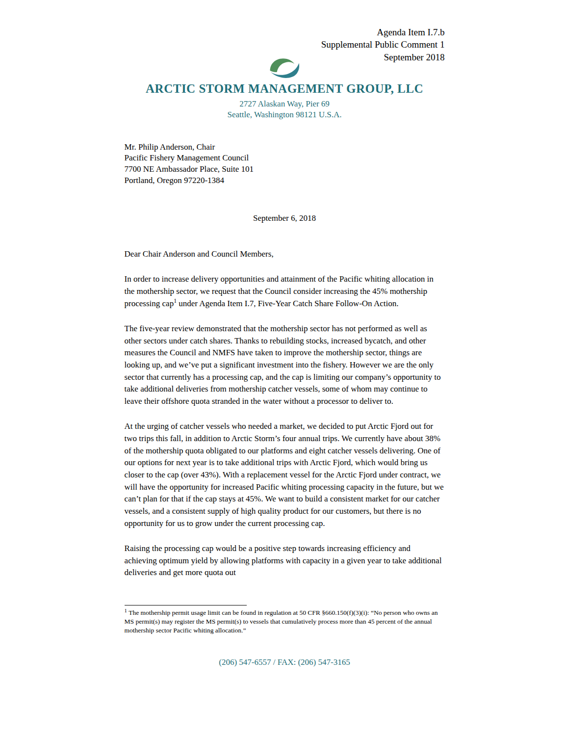Agenda Item I.7.b
Supplemental Public Comment 1
September 2018
ARCTIC STORM MANAGEMENT GROUP, LLC
2727 Alaskan Way, Pier 69
Seattle, Washington 98121 U.S.A.
Mr. Philip Anderson, Chair
Pacific Fishery Management Council
7700 NE Ambassador Place, Suite 101
Portland, Oregon 97220-1384
September 6, 2018
Dear Chair Anderson and Council Members,
In order to increase delivery opportunities and attainment of the Pacific whiting allocation in the mothership sector, we request that the Council consider increasing the 45% mothership processing cap1 under Agenda Item I.7, Five-Year Catch Share Follow-On Action.
The five-year review demonstrated that the mothership sector has not performed as well as other sectors under catch shares. Thanks to rebuilding stocks, increased bycatch, and other measures the Council and NMFS have taken to improve the mothership sector, things are looking up, and we’ve put a significant investment into the fishery. However we are the only sector that currently has a processing cap, and the cap is limiting our company’s opportunity to take additional deliveries from mothership catcher vessels, some of whom may continue to leave their offshore quota stranded in the water without a processor to deliver to.
At the urging of catcher vessels who needed a market, we decided to put Arctic Fjord out for two trips this fall, in addition to Arctic Storm’s four annual trips. We currently have about 38% of the mothership quota obligated to our platforms and eight catcher vessels delivering. One of our options for next year is to take additional trips with Arctic Fjord, which would bring us closer to the cap (over 43%). With a replacement vessel for the Arctic Fjord under contract, we will have the opportunity for increased Pacific whiting processing capacity in the future, but we can’t plan for that if the cap stays at 45%. We want to build a consistent market for our catcher vessels, and a consistent supply of high quality product for our customers, but there is no opportunity for us to grow under the current processing cap.
Raising the processing cap would be a positive step towards increasing efficiency and achieving optimum yield by allowing platforms with capacity in a given year to take additional deliveries and get more quota out
1 The mothership permit usage limit can be found in regulation at 50 CFR §660.150(f)(3)(i): “No person who owns an MS permit(s) may register the MS permit(s) to vessels that cumulatively process more than 45 percent of the annual mothership sector Pacific whiting allocation.”
(206) 547-6557 / FAX: (206) 547-3165